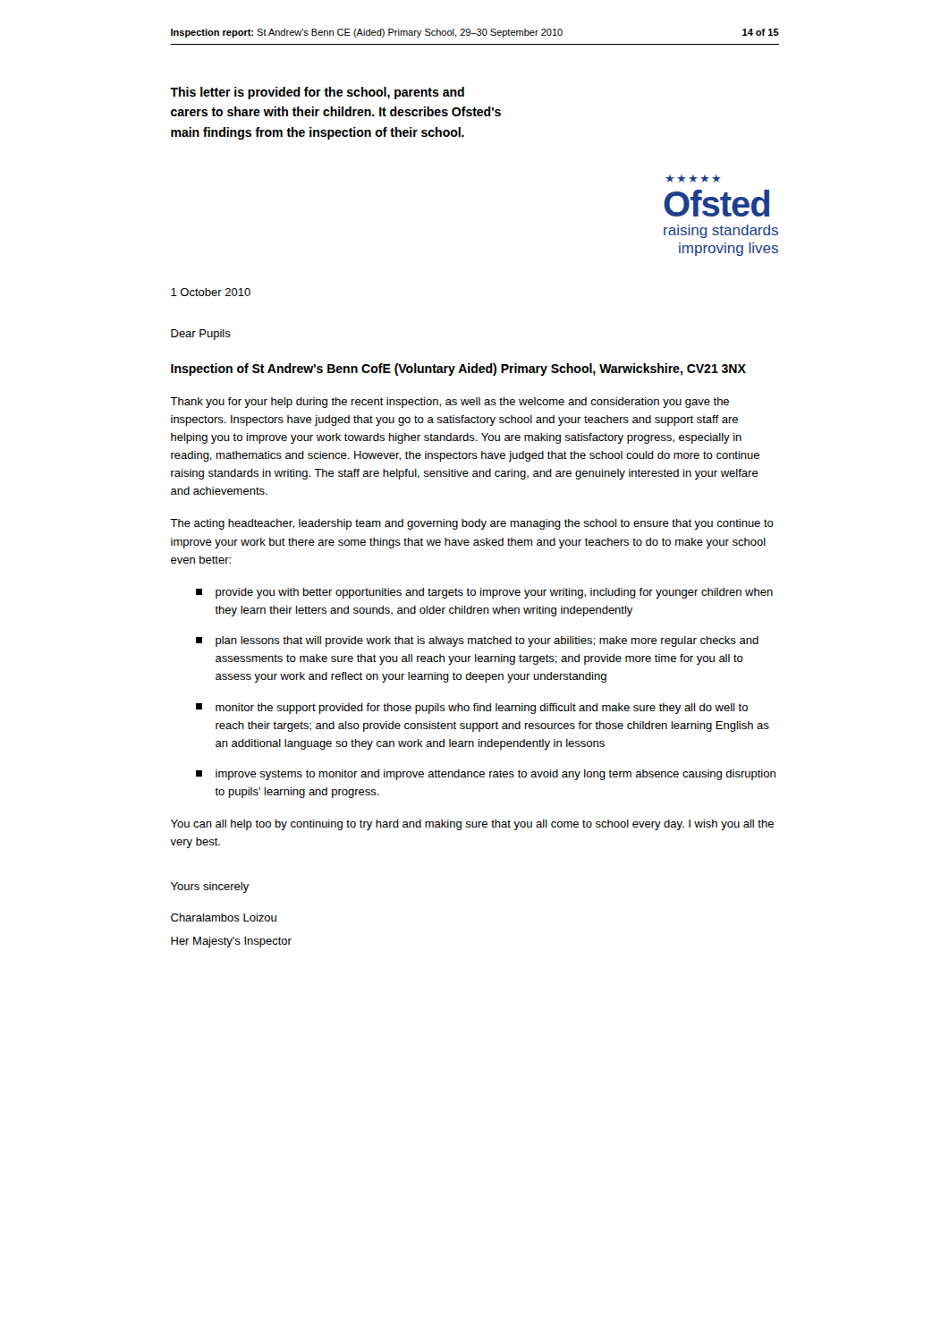Inspection report: St Andrew's Benn CE (Aided) Primary School, 29–30 September 2010
14 of 15
This letter is provided for the school, parents and
carers to share with their children. It describes Ofsted's
main findings from the inspection of their school.
★★★★★
Ofsted
raising standards
improving lives
1 October 2010
Dear Pupils
Inspection of St Andrew's Benn CofE (Voluntary Aided) Primary School, Warwickshire, CV21 3NX
Thank you for your help during the recent inspection, as well as the welcome and consideration you gave the inspectors. Inspectors have judged that you go to a satisfactory school and your teachers and support staff are helping you to improve your work towards higher standards. You are making satisfactory progress, especially in reading, mathematics and science. However, the inspectors have judged that the school could do more to continue raising standards in writing. The staff are helpful, sensitive and caring, and are genuinely interested in your welfare and achievements.
The acting headteacher, leadership team and governing body are managing the school to ensure that you continue to improve your work but there are some things that we have asked them and your teachers to do to make your school even better:
provide you with better opportunities and targets to improve your writing, including for younger children when they learn their letters and sounds, and older children when writing independently
plan lessons that will provide work that is always matched to your abilities; make more regular checks and assessments to make sure that you all reach your learning targets; and provide more time for you all to assess your work and reflect on your learning to deepen your understanding
monitor the support provided for those pupils who find learning difficult and make sure they all do well to reach their targets; and also provide consistent support and resources for those children learning English as an additional language so they can work and learn independently in lessons
improve systems to monitor and improve attendance rates to avoid any long term absence causing disruption to pupils' learning and progress.
You can all help too by continuing to try hard and making sure that you all come to school every day. I wish you all the very best.
Yours sincerely
Charalambos Loizou
Her Majesty's Inspector